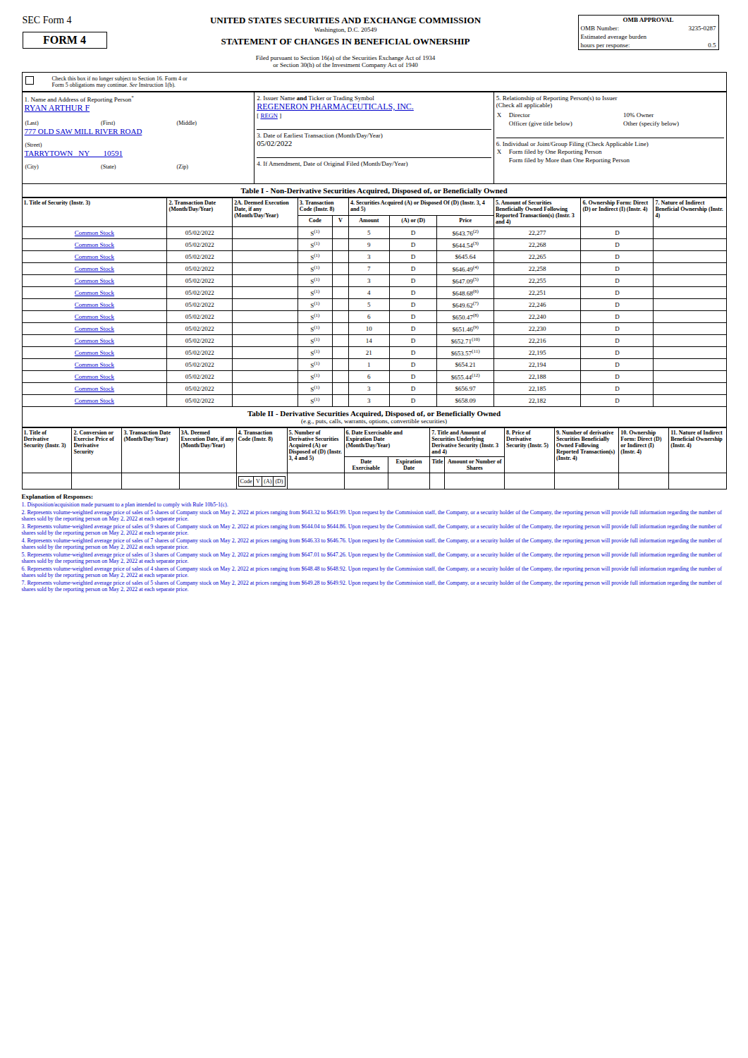| SEC Form 4 FORM 4 | UNITED STATES SECURITIES AND EXCHANGE COMMISSION Washington, D.C. 20549 STATEMENT OF CHANGES IN BENEFICIAL OWNERSHIP Filed pursuant to Section 16(a) of the Securities Exchange Act of 1934 or Section 30(h) of the Investment Company Act of 1940 | / OMB APPROVAL / / OMB Number: / 3235-0287 / / Estimated average burden / / hours per response: / 0.5 / |
| | Check this box if no longer subject to Section 16. Form 4 or Form 5 obligations may continue. See Instruction 1(b). | |
| 1. Name and Address of Reporting Person * RYAN ARTHUR F / (Last) / (First) / (Middle) / 777 OLD SAW MILL RIVER ROAD / (Street) / TARRYTOWN NY 10591 / (City) / (State) / (Zip) / | 2. Issuer Name and Ticker or Trading Symbol REGENERON PHARMACEUTICALS, INC. [ REGN ] 3. Date of Earliest Transaction (Month/Day/Year) 05/02/2022 4. If Amendment, Date of Original Filed (Month/Day/Year) | 5. Relationship of Reporting Person(s) to Issuer (Check all applicable) / X / Director / / 10% Owner / / / Officer (give title below) / / Other (specify below) / 6. Individual or Joint/Group Filing (Check Applicable Line) / X / Form filed by One Reporting Person / / / Form filed by More than One Reporting Person / |
Table I - Non-Derivative Securities Acquired, Disposed of, or Beneficially Owned
| 1. Title of Security (Instr. 3) | 2. Transaction Date (Month/Day/Year) | 2A. Deemed Execution Date, if any (Month/Day/Year) | 3. Transaction Code (Instr. 8) | 4. Securities Acquired (A) or Disposed Of (D) (Instr. 3, 4 and 5) | 5. Amount of Securities Beneficially Owned Following Reported Transaction(s) (Instr. 3 and 4) | 6. Ownership Form: Direct (D) or Indirect (I) (Instr. 4) | 7. Nature of Indirect Beneficial Ownership (Instr. 4) |
| --- | --- | --- | --- | --- | --- | --- | --- |
| Code | V | Amount | (A) or (D) | Price |
| Common Stock | 05/02/2022 | | S (1) | | 5 | D | $643.76 (2) | 22,277 | D | |
| Common Stock | 05/02/2022 | | S (1) | | 9 | D | $644.54 (3) | 22,268 | D | |
| Common Stock | 05/02/2022 | | S (1) | | 3 | D | $645.64 | 22,265 | D | |
| Common Stock | 05/02/2022 | | S (1) | | 7 | D | $646.49 (4) | 22,258 | D | |
| Common Stock | 05/02/2022 | | S (1) | | 3 | D | $647.09 (5) | 22,255 | D | |
| Common Stock | 05/02/2022 | | S (1) | | 4 | D | $648.68 (6) | 22,251 | D | |
| Common Stock | 05/02/2022 | | S (1) | | 5 | D | $649.62 (7) | 22,246 | D | |
| Common Stock | 05/02/2022 | | S (1) | | 6 | D | $650.47 (8) | 22,240 | D | |
| Common Stock | 05/02/2022 | | S (1) | | 10 | D | $651.46 (9) | 22,230 | D | |
| Common Stock | 05/02/2022 | | S (1) | | 14 | D | $652.71 (10) | 22,216 | D | |
| Common Stock | 05/02/2022 | | S (1) | | 21 | D | $653.57 (11) | 22,195 | D | |
| Common Stock | 05/02/2022 | | S (1) | | 1 | D | $654.21 | 22,194 | D | |
| Common Stock | 05/02/2022 | | S (1) | | 6 | D | $655.44 (12) | 22,188 | D | |
| Common Stock | 05/02/2022 | | S (1) | | 3 | D | $656.97 | 22,185 | D | |
| Common Stock | 05/02/2022 | | S (1) | | 3 | D | $658.09 | 22,182 | D | |
Table II - Derivative Securities Acquired, Disposed of, or Beneficially Owned
(e.g., puts, calls, warrants, options, convertible securities)
| 1. Title of Derivative Security (Instr. 3) | 2. Conversion or Exercise Price of Derivative Security | 3. Transaction Date (Month/Day/Year) | 3A. Deemed Execution Date, if any (Month/Day/Year) | 4. Transaction Code (Instr. 8) | 5. Number of Derivative Securities Acquired (A) or Disposed of (D) (Instr. 3, 4 and 5) | 6. Date Exercisable and Expiration Date (Month/Day/Year) | 7. Title and Amount of Securities Underlying Derivative Security (Instr. 3 and 4) | 8. Price of Derivative Security (Instr. 5) | 9. Number of derivative Securities Beneficially Owned Following Reported Transaction(s) (Instr. 4) | 10. Ownership Form: Direct (D) or Indirect (I) (Instr. 4) | 11. Nature of Indirect Beneficial Ownership (Instr. 4) |
| --- | --- | --- | --- | --- | --- | --- | --- | --- | --- | --- | --- |
| Date Exercisable | Expiration Date | Title | Amount or Number of Shares |
| | | | | / Code / V / (A) / (D) / | | | | | | | | | |
Explanation of Responses:
1. Disposition/acquisition made pursuant to a plan intended to comply with Rule 10b5-1(c).
2. Represents volume-weighted average price of sales of 5 shares of Company stock on May 2, 2022 at prices ranging from $643.32 to $643.99. Upon request by the Commission staff, the Company, or a security holder of the Company, the reporting person will provide full information regarding the number of shares sold by the reporting person on May 2, 2022 at each separate price.
3. Represents volume-weighted average price of sales of 9 shares of Company stock on May 2, 2022 at prices ranging from $644.04 to $644.86. Upon request by the Commission staff, the Company, or a security holder of the Company, the reporting person will provide full information regarding the number of shares sold by the reporting person on May 2, 2022 at each separate price.
4. Represents volume-weighted average price of sales of 7 shares of Company stock on May 2, 2022 at prices ranging from $646.33 to $646.76. Upon request by the Commission staff, the Company, or a security holder of the Company, the reporting person will provide full information regarding the number of shares sold by the reporting person on May 2, 2022 at each separate price.
5. Represents volume-weighted average price of sales of 3 shares of Company stock on May 2, 2022 at prices ranging from $647.01 to $647.26. Upon request by the Commission staff, the Company, or a security holder of the Company, the reporting person will provide full information regarding the number of shares sold by the reporting person on May 2, 2022 at each separate price.
6. Represents volume-weighted average price of sales of 4 shares of Company stock on May 2, 2022 at prices ranging from $648.48 to $648.92. Upon request by the Commission staff, the Company, or a security holder of the Company, the reporting person will provide full information regarding the number of shares sold by the reporting person on May 2, 2022 at each separate price.
7. Represents volume-weighted average price of sales of 5 shares of Company stock on May 2, 2022 at prices ranging from $649.28 to $649.92. Upon request by the Commission staff, the Company, or a security holder of the Company, the reporting person will provide full information regarding the number of shares sold by the reporting person on May 2, 2022 at each separate price.